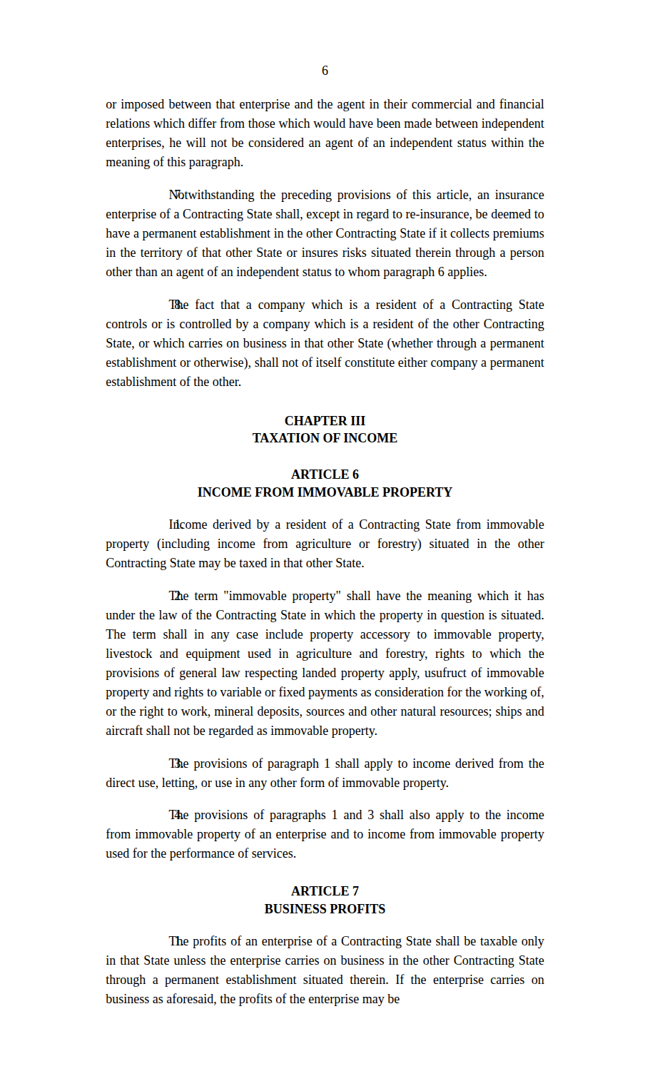6
or imposed between that enterprise and the agent in their commercial and financial relations which differ from those which would have been made between independent enterprises, he will not be considered an agent of an independent status within the meaning of this paragraph.
7. Notwithstanding the preceding provisions of this article, an insurance enterprise of a Contracting State shall, except in regard to re-insurance, be deemed to have a permanent establishment in the other Contracting State if it collects premiums in the territory of that other State or insures risks situated therein through a person other than an agent of an independent status to whom paragraph 6 applies.
8. The fact that a company which is a resident of a Contracting State controls or is controlled by a company which is a resident of the other Contracting State, or which carries on business in that other State (whether through a permanent establishment or otherwise), shall not of itself constitute either company a permanent establishment of the other.
Chapter III Taxation of Income
Article 6 Income from Immovable Property
1. Income derived by a resident of a Contracting State from immovable property (including income from agriculture or forestry) situated in the other Contracting State may be taxed in that other State.
2. The term "immovable property" shall have the meaning which it has under the law of the Contracting State in which the property in question is situated. The term shall in any case include property accessory to immovable property, livestock and equipment used in agriculture and forestry, rights to which the provisions of general law respecting landed property apply, usufruct of immovable property and rights to variable or fixed payments as consideration for the working of, or the right to work, mineral deposits, sources and other natural resources; ships and aircraft shall not be regarded as immovable property.
3. The provisions of paragraph 1 shall apply to income derived from the direct use, letting, or use in any other form of immovable property.
4. The provisions of paragraphs 1 and 3 shall also apply to the income from immovable property of an enterprise and to income from immovable property used for the performance of services.
Article 7 Business Profits
1. The profits of an enterprise of a Contracting State shall be taxable only in that State unless the enterprise carries on business in the other Contracting State through a permanent establishment situated therein. If the enterprise carries on business as aforesaid, the profits of the enterprise may be